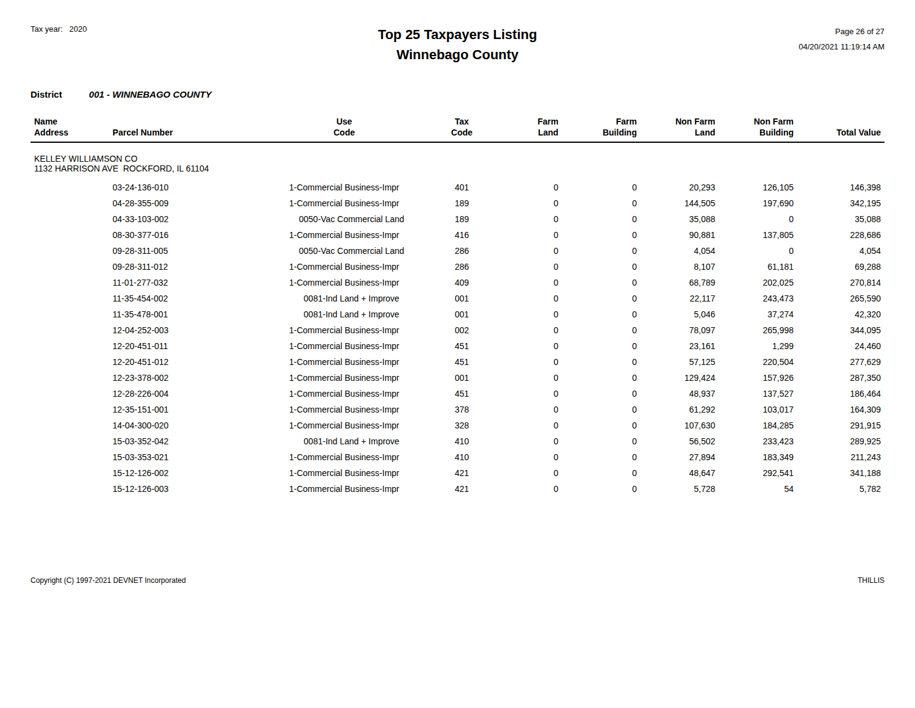Tax year: 2020
Page 26 of 27
04/20/2021 11:19:14 AM
Top 25 Taxpayers Listing
Winnebago County
District 001 - WINNEBAGO COUNTY
| Name Address | Parcel Number | Use Code | Tax Code | Farm Land | Farm Building | Non Farm Land | Non Farm Building | Total Value |
| --- | --- | --- | --- | --- | --- | --- | --- | --- |
| KELLEY WILLIAMSON CO |
| 1132 HARRISON AVE ROCKFORD, IL 61104 |
| | 03-24-136-010 | 1-Commercial Business-Impr | 401 | 0 | 0 | 20,293 | 126,105 | 146,398 |
| | 04-28-355-009 | 1-Commercial Business-Impr | 189 | 0 | 0 | 144,505 | 197,690 | 342,195 |
| | 04-33-103-002 | 0050-Vac Commercial Land | 189 | 0 | 0 | 35,088 | 0 | 35,088 |
| | 08-30-377-016 | 1-Commercial Business-Impr | 416 | 0 | 0 | 90,881 | 137,805 | 228,686 |
| | 09-28-311-005 | 0050-Vac Commercial Land | 286 | 0 | 0 | 4,054 | 0 | 4,054 |
| | 09-28-311-012 | 1-Commercial Business-Impr | 286 | 0 | 0 | 8,107 | 61,181 | 69,288 |
| | 11-01-277-032 | 1-Commercial Business-Impr | 409 | 0 | 0 | 68,789 | 202,025 | 270,814 |
| | 11-35-454-002 | 0081-Ind Land + Improve | 001 | 0 | 0 | 22,117 | 243,473 | 265,590 |
| | 11-35-478-001 | 0081-Ind Land + Improve | 001 | 0 | 0 | 5,046 | 37,274 | 42,320 |
| | 12-04-252-003 | 1-Commercial Business-Impr | 002 | 0 | 0 | 78,097 | 265,998 | 344,095 |
| | 12-20-451-011 | 1-Commercial Business-Impr | 451 | 0 | 0 | 23,161 | 1,299 | 24,460 |
| | 12-20-451-012 | 1-Commercial Business-Impr | 451 | 0 | 0 | 57,125 | 220,504 | 277,629 |
| | 12-23-378-002 | 1-Commercial Business-Impr | 001 | 0 | 0 | 129,424 | 157,926 | 287,350 |
| | 12-28-226-004 | 1-Commercial Business-Impr | 451 | 0 | 0 | 48,937 | 137,527 | 186,464 |
| | 12-35-151-001 | 1-Commercial Business-Impr | 378 | 0 | 0 | 61,292 | 103,017 | 164,309 |
| | 14-04-300-020 | 1-Commercial Business-Impr | 328 | 0 | 0 | 107,630 | 184,285 | 291,915 |
| | 15-03-352-042 | 0081-Ind Land + Improve | 410 | 0 | 0 | 56,502 | 233,423 | 289,925 |
| | 15-03-353-021 | 1-Commercial Business-Impr | 410 | 0 | 0 | 27,894 | 183,349 | 211,243 |
| | 15-12-126-002 | 1-Commercial Business-Impr | 421 | 0 | 0 | 48,647 | 292,541 | 341,188 |
| | 15-12-126-003 | 1-Commercial Business-Impr | 421 | 0 | 0 | 5,728 | 54 | 5,782 |
Copyright (C) 1997-2021 DEVNET Incorporated THILLIS